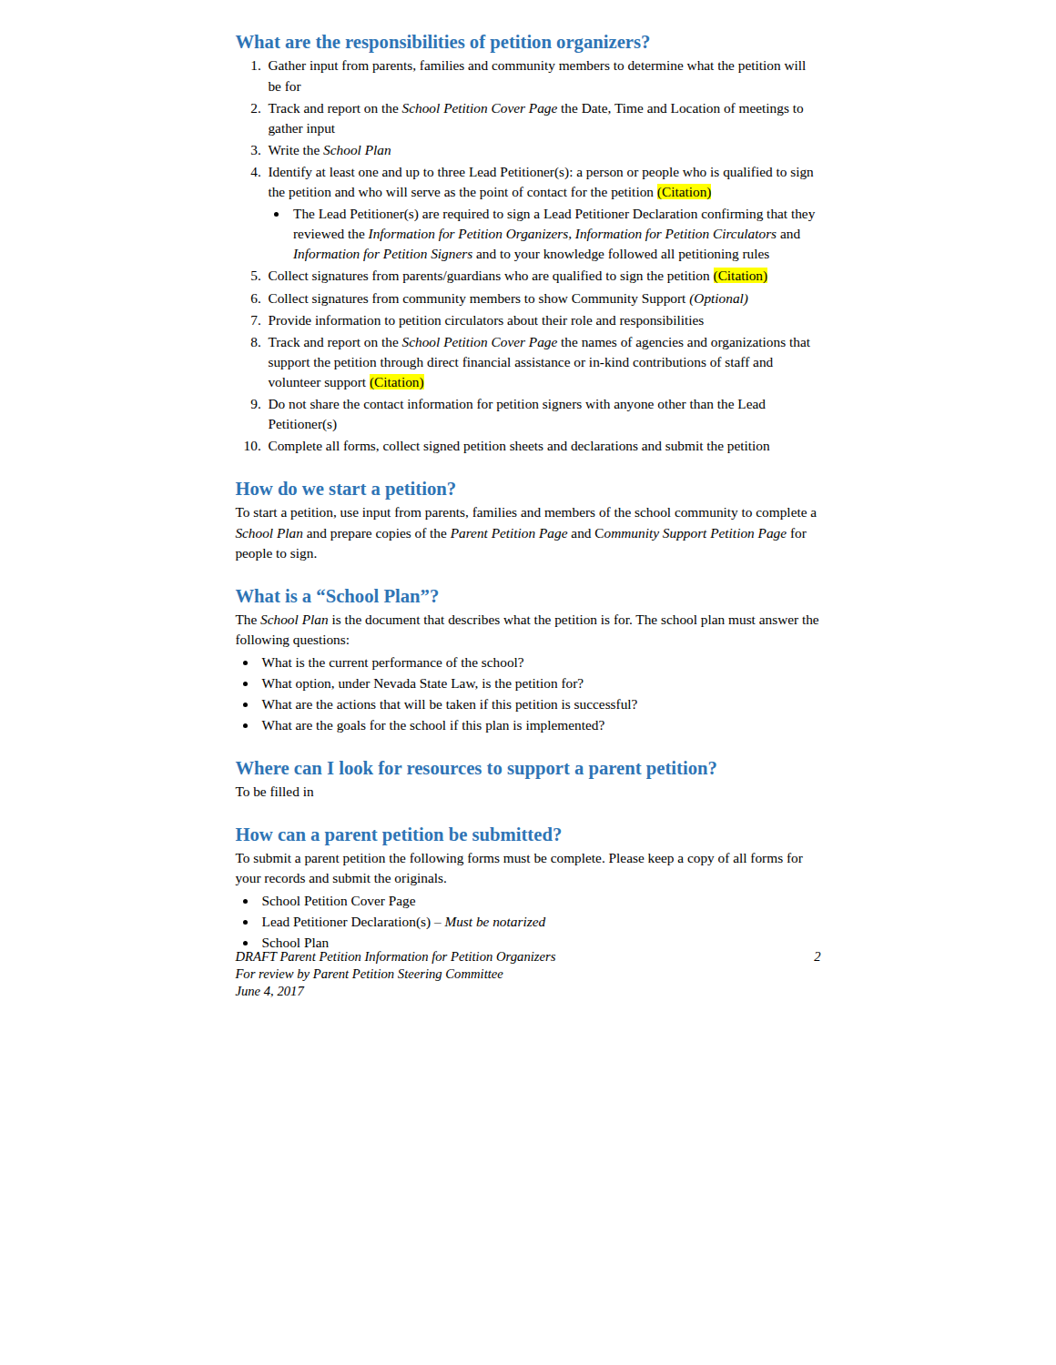What are the responsibilities of petition organizers?
Gather input from parents, families and community members to determine what the petition will be for
Track and report on the School Petition Cover Page the Date, Time and Location of meetings to gather input
Write the School Plan
Identify at least one and up to three Lead Petitioner(s): a person or people who is qualified to sign the petition and who will serve as the point of contact for the petition (Citation)
The Lead Petitioner(s) are required to sign a Lead Petitioner Declaration confirming that they reviewed the Information for Petition Organizers, Information for Petition Circulators and Information for Petition Signers and to your knowledge followed all petitioning rules
Collect signatures from parents/guardians who are qualified to sign the petition (Citation)
Collect signatures from community members to show Community Support (Optional)
Provide information to petition circulators about their role and responsibilities
Track and report on the School Petition Cover Page the names of agencies and organizations that support the petition through direct financial assistance or in-kind contributions of staff and volunteer support (Citation)
Do not share the contact information for petition signers with anyone other than the Lead Petitioner(s)
Complete all forms, collect signed petition sheets and declarations and submit the petition
How do we start a petition?
To start a petition, use input from parents, families and members of the school community to complete a School Plan and prepare copies of the Parent Petition Page and Community Support Petition Page for people to sign.
What is a “School Plan”?
The School Plan is the document that describes what the petition is for. The school plan must answer the following questions:
What is the current performance of the school?
What option, under Nevada State Law, is the petition for?
What are the actions that will be taken if this petition is successful?
What are the goals for the school if this plan is implemented?
Where can I look for resources to support a parent petition?
To be filled in
How can a parent petition be submitted?
To submit a parent petition the following forms must be complete. Please keep a copy of all forms for your records and submit the originals.
School Petition Cover Page
Lead Petitioner Declaration(s) – Must be notarized
School Plan
2 DRAFT Parent Petition Information for Petition Organizers For review by Parent Petition Steering Committee June 4, 2017